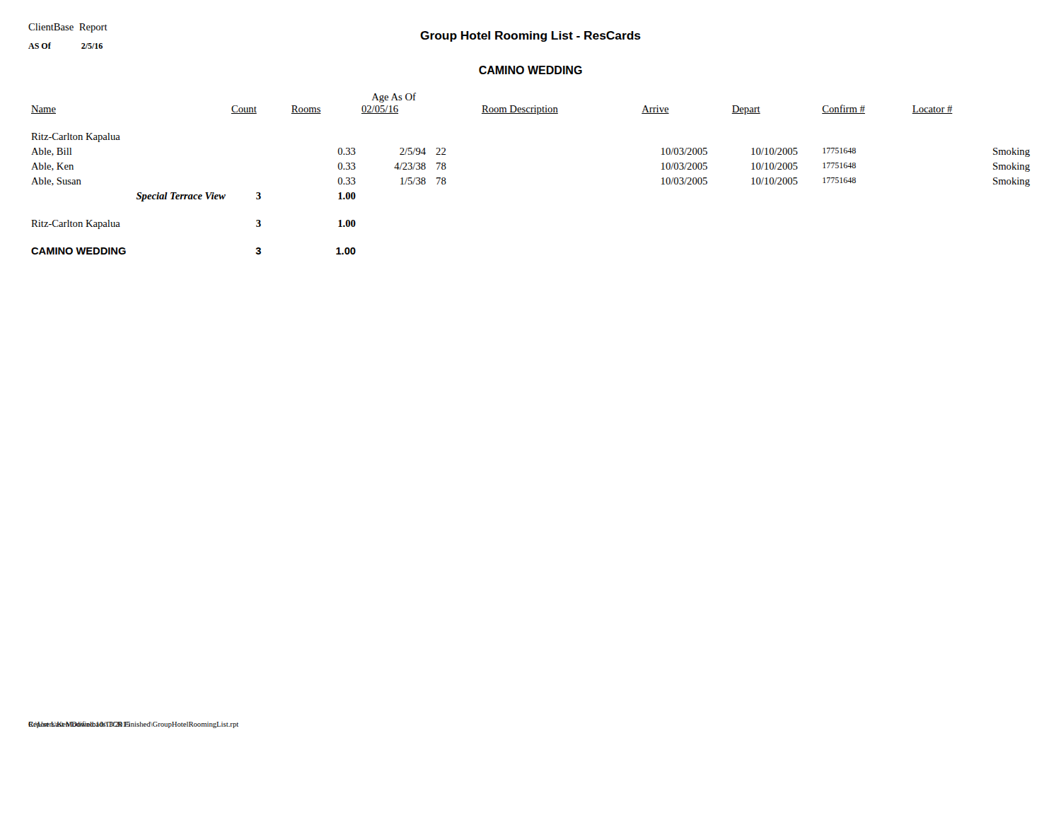ClientBase Report
AS Of 2/5/16
Group Hotel Rooming List - ResCards
CAMINO WEDDING
| Name | Count | Rooms | Age As Of 02/05/16 | | Room Description | Arrive | Depart | Confirm # | Locator # | |
| --- | --- | --- | --- | --- | --- | --- | --- | --- | --- | --- |
| Ritz-Carlton Kapalua |
| Able, Bill | | 0.33 | 2/5/94 | 22 | | 10/03/2005 | 10/10/2005 | 17751648 | | Smoking |
| Able, Ken | | 0.33 | 4/23/38 | 78 | | 10/03/2005 | 10/10/2005 | 17751648 | | Smoking |
| Able, Susan | | 0.33 | 1/5/38 | 78 | | 10/03/2005 | 10/10/2005 | 17751648 | | Smoking |
| Special Terrace View | 3 | 1.00 | |
| Ritz-Carlton Kapalua | 3 | 1.00 | |
| CAMINO WEDDING | 3 | 1.00 | |
Report Last Modified:10/13/2015 C:\Users\Ken\Downloads\TCR Finished\GroupHotelRoomingList.rpt